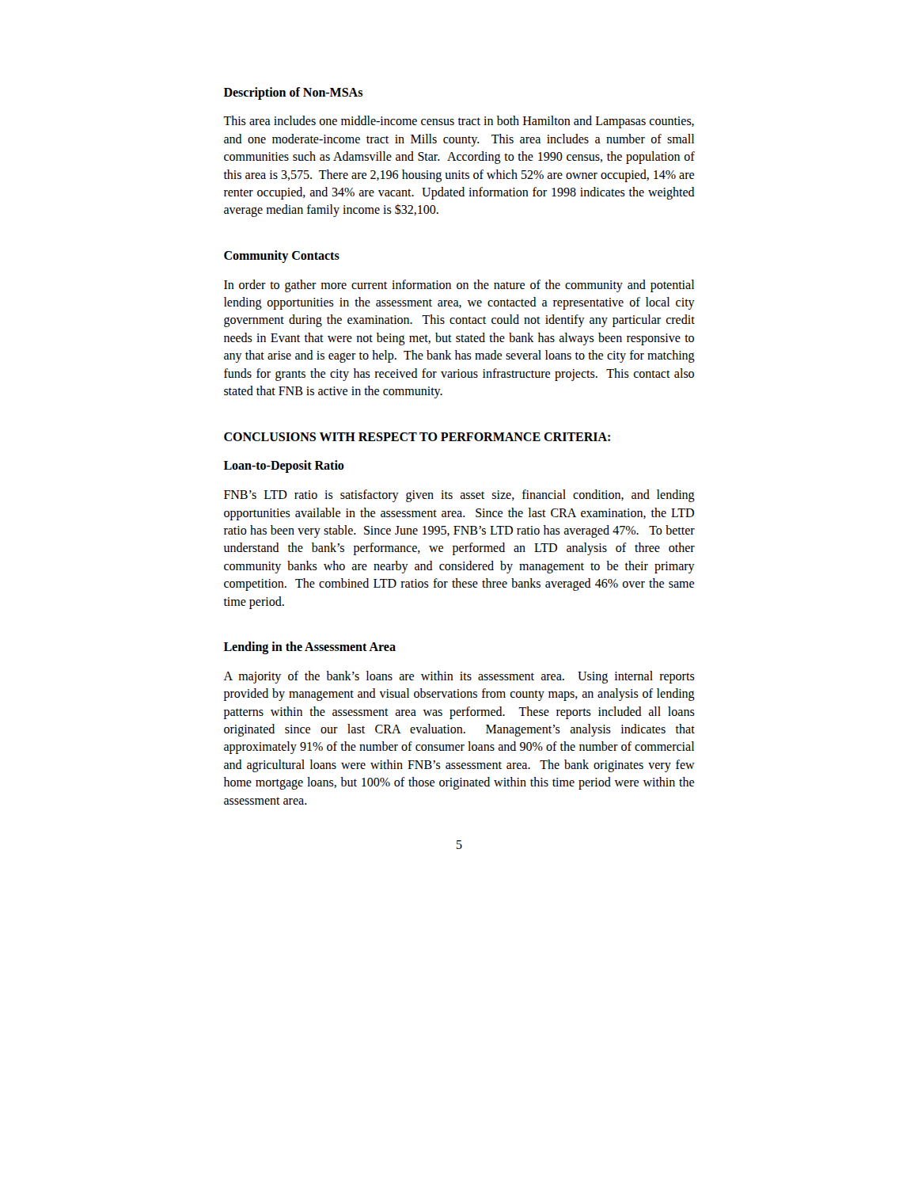Description of Non-MSAs
This area includes one middle-income census tract in both Hamilton and Lampasas counties, and one moderate-income tract in Mills county. This area includes a number of small communities such as Adamsville and Star. According to the 1990 census, the population of this area is 3,575. There are 2,196 housing units of which 52% are owner occupied, 14% are renter occupied, and 34% are vacant. Updated information for 1998 indicates the weighted average median family income is $32,100.
Community Contacts
In order to gather more current information on the nature of the community and potential lending opportunities in the assessment area, we contacted a representative of local city government during the examination. This contact could not identify any particular credit needs in Evant that were not being met, but stated the bank has always been responsive to any that arise and is eager to help. The bank has made several loans to the city for matching funds for grants the city has received for various infrastructure projects. This contact also stated that FNB is active in the community.
CONCLUSIONS WITH RESPECT TO PERFORMANCE CRITERIA:
Loan-to-Deposit Ratio
FNB’s LTD ratio is satisfactory given its asset size, financial condition, and lending opportunities available in the assessment area. Since the last CRA examination, the LTD ratio has been very stable. Since June 1995, FNB’s LTD ratio has averaged 47%. To better understand the bank’s performance, we performed an LTD analysis of three other community banks who are nearby and considered by management to be their primary competition. The combined LTD ratios for these three banks averaged 46% over the same time period.
Lending in the Assessment Area
A majority of the bank’s loans are within its assessment area. Using internal reports provided by management and visual observations from county maps, an analysis of lending patterns within the assessment area was performed. These reports included all loans originated since our last CRA evaluation. Management’s analysis indicates that approximately 91% of the number of consumer loans and 90% of the number of commercial and agricultural loans were within FNB’s assessment area. The bank originates very few home mortgage loans, but 100% of those originated within this time period were within the assessment area.
5